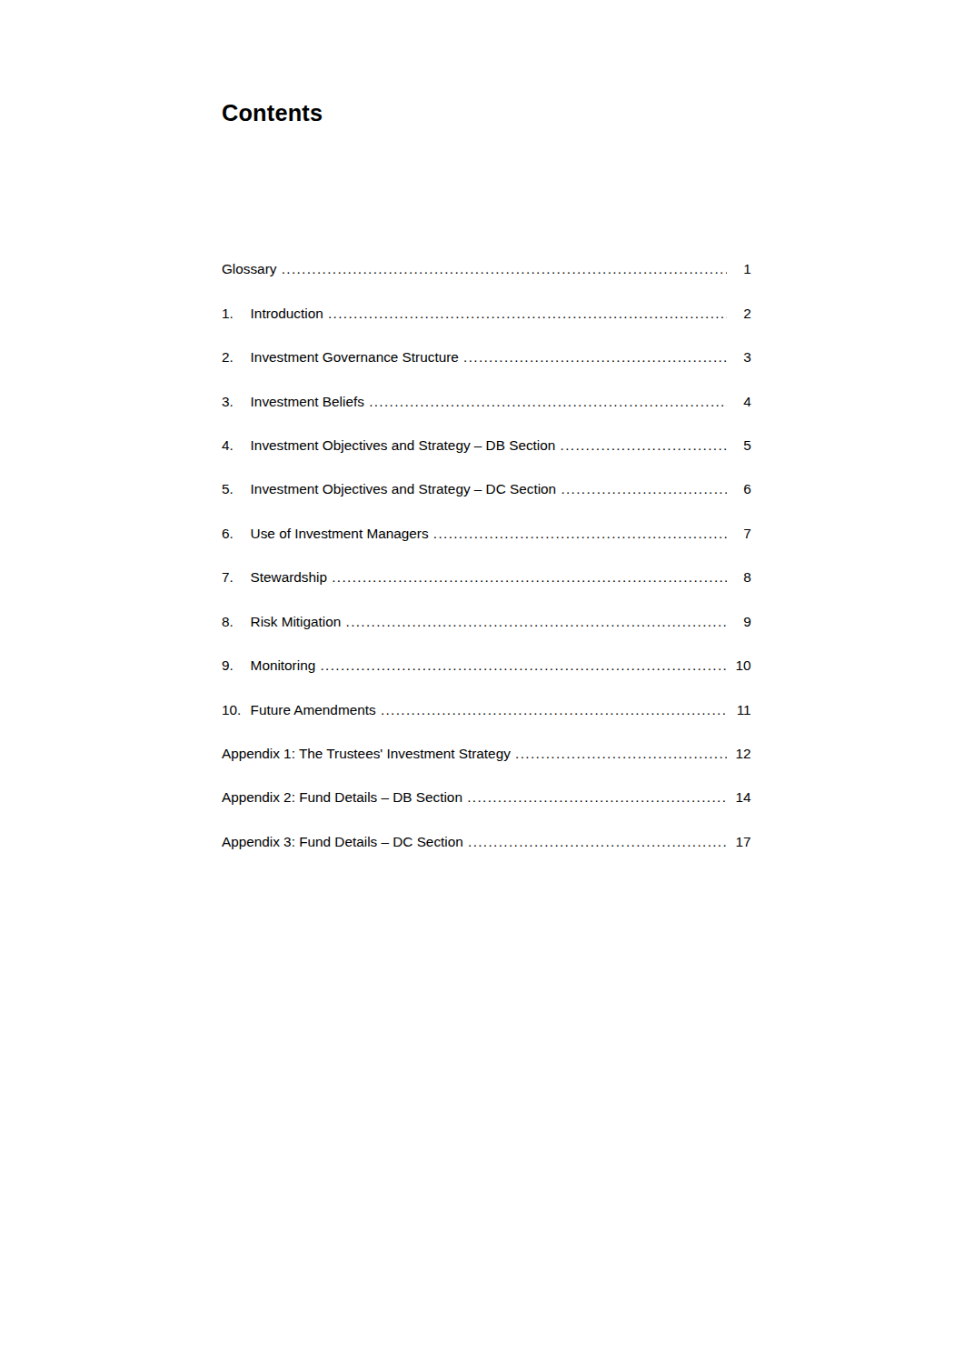Contents
Glossary ................................................................................................................. 1
1. Introduction ..................................................................................................... 2
2. Investment Governance Structure .................................................................. 3
3. Investment Beliefs ....................................................................................... 4
4. Investment Objectives and Strategy – DB Section ......................................................... 5
5. Investment Objectives and Strategy – DC Section ......................................................... 6
6. Use of Investment Managers ......................................................................... 7
7. Stewardship .................................................................................................... 8
8. Risk Mitigation .............................................................................................. 9
9. Monitoring ................................................................................................................. 10
10. Future Amendments ................................................................................................. 11
Appendix 1: The Trustees' Investment Strategy .................................................................. 12
Appendix 2: Fund Details – DB Section ............................................................................... 14
Appendix 3: Fund Details – DC Section ............................................................................... 17